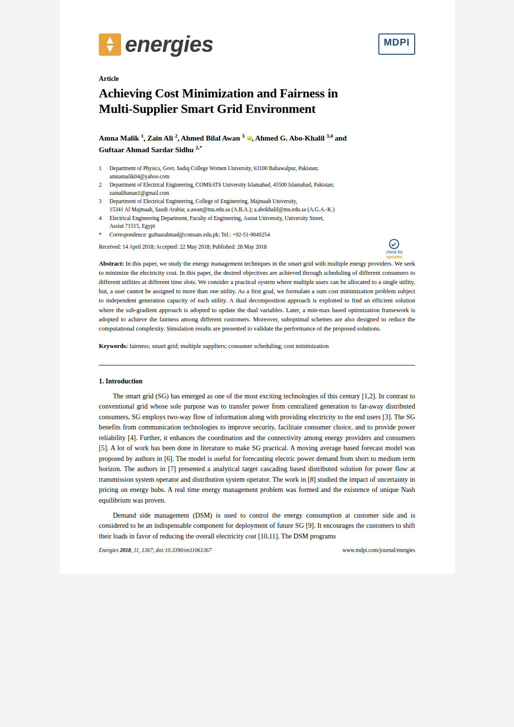energies
MDPI
Article
Achieving Cost Minimization and Fairness in
Multi-Supplier Smart Grid Environment
Amna Malik 1, Zain Ali 2, Ahmed Bilal Awan 3 , Ahmed G. Abo-Khalil 3,4 and
Guftaar Ahmad Sardar Sidhu 2,*
1 Department of Physics, Govt. Sadiq College Women University, 63100 Bahawalpur, Pakistan;
amnamalik04@yahoo.com
2 Department of Electrical Engineering, COMSATS University Islamabad, 45500 Islamabad, Pakistan;
zainalihanan1@gmail.com
3 Department of Electrical Engineering, College of Engineering, Majmaah University,
15341 Al Majmaah, Saudi Arabia; a.awan@mu.edu.sa (A.B.A.); a.abokhalil@mu.edu.sa (A.G.A.-K.)
4 Electrical Engineering Department, Faculty of Engineering, Assiut University, University Street,
Assiut 71515, Egypt
*Correspondence: guftaarahmad@comsats.edu.pk; Tel.: +92-51-9049254
Received: 14 April 2018; Accepted: 22 May 2018; Published: 28 May 2018
check for
updates
Abstract: In this paper, we study the energy management techniques in the smart grid with multiple energy providers. We seek to minimize the electricity cost. In this paper, the desired objectives are achieved through scheduling of different consumers to different utilities at different time slots. We consider a practical system where multiple users can be allocated to a single utility, but, a user cannot be assigned to more than one utility. As a first goal, we formulate a sum cost minimization problem subject to independent generation capacity of each utility. A dual decomposition approach is exploited to find an efficient solution where the sub-gradient approach is adopted to update the dual variables. Later, a min-max based optimization framework is adopted to achieve the fairness among different customers. Moreover, suboptimal schemes are also designed to reduce the computational complexity. Simulation results are presented to validate the performance of the proposed solutions.
Keywords: fairness; smart grid; multiple suppliers; consumer scheduling; cost minimization
1. Introduction
The smart grid (SG) has emerged as one of the most exciting technologies of this century [1,2]. In contrast to conventional grid whose sole purpose was to transfer power from centralized generation to far-away distributed consumers, SG employs two-way flow of information along with providing electricity to the end users [3]. The SG benefits from communication technologies to improve security, facilitate consumer choice, and to provide power reliability [4]. Further, it enhances the coordination and the connectivity among energy providers and consumers [5]. A lot of work has been done in literature to make SG practical. A moving average based forecast model was proposed by authors in [6]. The model is useful for forecasting electric power demand from short to medium term horizon. The authors in [7] presented a analytical target cascading based distributed solution for power flow at transmission system operator and distribution system operator. The work in [8] studied the impact of uncertainty in pricing on energy hubs. A real time energy management problem was formed and the existence of unique Nash equilibrium was proven.
Demand side management (DSM) is used to control the energy consumption at customer side and is considered to be an indispensable component for deployment of future SG [9]. It encourages the customers to shift their loads in favor of reducing the overall electricity cost [10,11]. The DSM programs
Energies 2018, 11, 1367; doi:10.3390/en11061367
www.mdpi.com/journal/energies